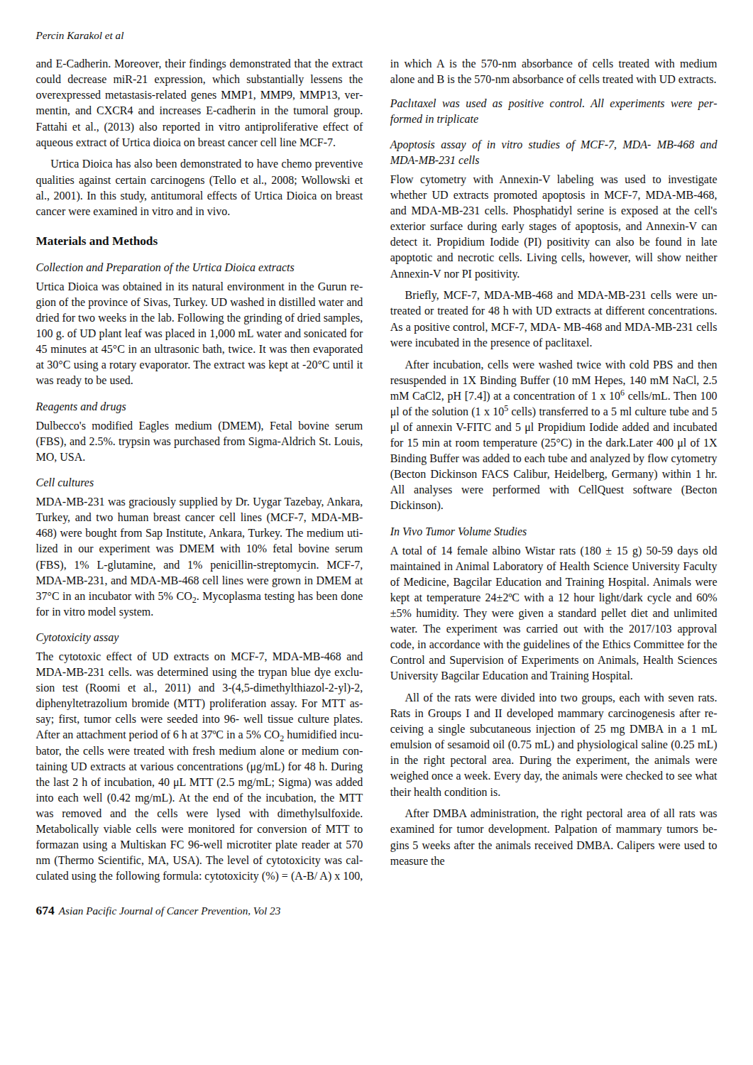Percin Karakol et al
and E-Cadherin. Moreover, their findings demonstrated that the extract could decrease miR-21 expression, which substantially lessens the overexpressed metastasis-related genes MMP1, MMP9, MMP13, vermentin, and CXCR4 and increases E-cadherin in the tumoral group. Fattahi et al., (2013) also reported in vitro antiproliferative effect of aqueous extract of Urtica dioica on breast cancer cell line MCF-7.
Urtica Dioica has also been demonstrated to have chemo preventive qualities against certain carcinogens (Tello et al., 2008; Wollowski et al., 2001). In this study, antitumoral effects of Urtica Dioica on breast cancer were examined in vitro and in vivo.
Materials and Methods
Collection and Preparation of the Urtica Dioica extracts
Urtica Dioica was obtained in its natural environment in the Gurun region of the province of Sivas, Turkey. UD washed in distilled water and dried for two weeks in the lab. Following the grinding of dried samples, 100 g. of UD plant leaf was placed in 1,000 mL water and sonicated for 45 minutes at 45°C in an ultrasonic bath, twice. It was then evaporated at 30°C using a rotary evaporator. The extract was kept at -20°C until it was ready to be used.
Reagents and drugs
Dulbecco's modified Eagles medium (DMEM), Fetal bovine serum (FBS), and 2.5%. trypsin was purchased from Sigma-Aldrich St. Louis, MO, USA.
Cell cultures
MDA-MB-231 was graciously supplied by Dr. Uygar Tazebay, Ankara, Turkey, and two human breast cancer cell lines (MCF-7, MDA-MB-468) were bought from Sap Institute, Ankara, Turkey. The medium utilized in our experiment was DMEM with 10% fetal bovine serum (FBS), 1% L-glutamine, and 1% penicillin-streptomycin. MCF-7, MDA-MB-231, and MDA-MB-468 cell lines were grown in DMEM at 37°C in an incubator with 5% CO2. Mycoplasma testing has been done for in vitro model system.
Cytotoxicity assay
The cytotoxic effect of UD extracts on MCF-7, MDA-MB-468 and MDA-MB-231 cells. was determined using the trypan blue dye exclusion test (Roomi et al., 2011) and 3-(4,5-dimethylthiazol-2-yl)-2, diphenyltetrazolium bromide (MTT) proliferation assay. For MTT assay; first, tumor cells were seeded into 96- well tissue culture plates. After an attachment period of 6 h at 37ºC in a 5% CO2 humidified incubator, the cells were treated with fresh medium alone or medium containing UD extracts at various concentrations (μg/mL) for 48 h. During the last 2 h of incubation, 40 μL MTT (2.5 mg/mL; Sigma) was added into each well (0.42 mg/mL). At the end of the incubation, the MTT was removed and the cells were lysed with dimethylsulfoxide. Metabolically viable cells were monitored for conversion of MTT to formazan using a Multiskan FC 96-well microtiter plate reader at 570 nm (Thermo Scientific, MA, USA). The level of cytotoxicity was calculated using the following formula: cytotoxicity (%) = (A-B/ A) x 100, in which A is the 570-nm absorbance of cells treated with medium alone and B is the 570-nm absorbance of cells treated with UD extracts.
Paclıtaxel was used as positive control. All experiments were performed in triplicate
Apoptosis assay of in vitro studies of MCF-7, MDA- MB-468 and MDA-MB-231 cells
Flow cytometry with Annexin-V labeling was used to investigate whether UD extracts promoted apoptosis in MCF-7, MDA-MB-468, and MDA-MB-231 cells. Phosphatidyl serine is exposed at the cell's exterior surface during early stages of apoptosis, and Annexin-V can detect it. Propidium Iodide (PI) positivity can also be found in late apoptotic and necrotic cells. Living cells, however, will show neither Annexin-V nor PI positivity.
Briefly, MCF-7, MDA-MB-468 and MDA-MB-231 cells were untreated or treated for 48 h with UD extracts at different concentrations. As a positive control, MCF-7, MDA- MB-468 and MDA-MB-231 cells were incubated in the presence of paclitaxel.
After incubation, cells were washed twice with cold PBS and then resuspended in 1X Binding Buffer (10 mM Hepes, 140 mM NaCl, 2.5 mM CaCl2, pH [7.4]) at a concentration of 1 x 106 cells/mL. Then 100 μl of the solution (1 x 105 cells) transferred to a 5 ml culture tube and 5 μl of annexin V-FITC and 5 μl Propidium Iodide added and incubated for 15 min at room temperature (25°C) in the dark.Later 400 μl of 1X Binding Buffer was added to each tube and analyzed by flow cytometry (Becton Dickinson FACS Calibur, Heidelberg, Germany) within 1 hr. All analyses were performed with CellQuest software (Becton Dickinson).
In Vivo Tumor Volume Studies
A total of 14 female albino Wistar rats (180 ± 15 g) 50-59 days old maintained in Animal Laboratory of Health Science University Faculty of Medicine, Bagcilar Education and Training Hospital. Animals were kept at temperature 24±2ºC with a 12 hour light/dark cycle and 60%±5% humidity. They were given a standard pellet diet and unlimited water. The experiment was carried out with the 2017/103 approval code, in accordance with the guidelines of the Ethics Committee for the Control and Supervision of Experiments on Animals, Health Sciences University Bagcilar Education and Training Hospital.
All of the rats were divided into two groups, each with seven rats. Rats in Groups I and II developed mammary carcinogenesis after receiving a single subcutaneous injection of 25 mg DMBA in a 1 mL emulsion of sesamoid oil (0.75 mL) and physiological saline (0.25 mL) in the right pectoral area. During the experiment, the animals were weighed once a week. Every day, the animals were checked to see what their health condition is.
After DMBA administration, the right pectoral area of all rats was examined for tumor development. Palpation of mammary tumors begins 5 weeks after the animals received DMBA. Calipers were used to measure the
674 Asian Pacific Journal of Cancer Prevention, Vol 23